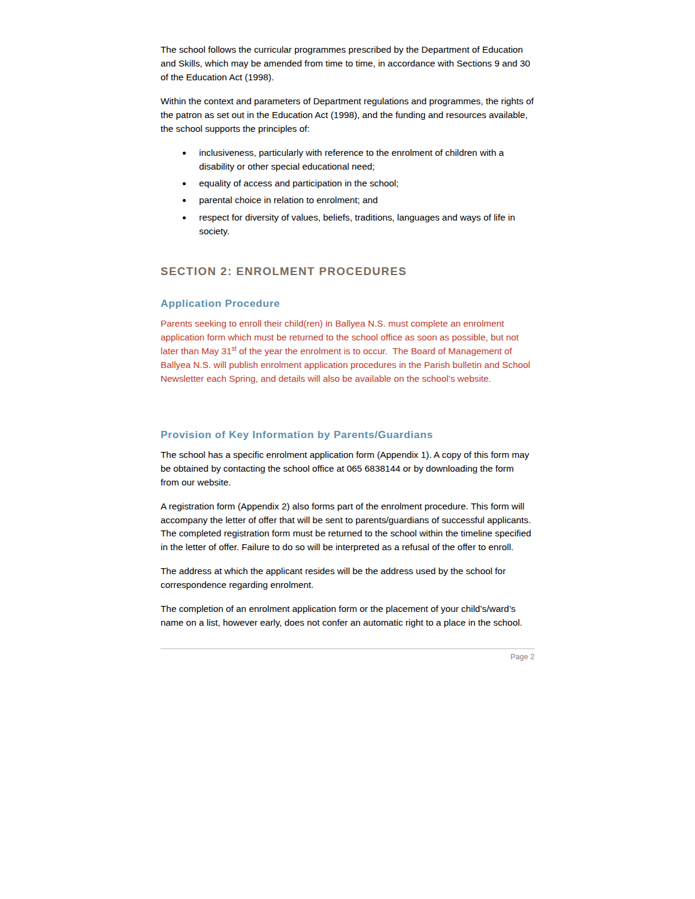The school follows the curricular programmes prescribed by the Department of Education and Skills, which may be amended from time to time, in accordance with Sections 9 and 30 of the Education Act (1998).
Within the context and parameters of Department regulations and programmes, the rights of the patron as set out in the Education Act (1998), and the funding and resources available, the school supports the principles of:
inclusiveness, particularly with reference to the enrolment of children with a disability or other special educational need;
equality of access and participation in the school;
parental choice in relation to enrolment; and
respect for diversity of values, beliefs, traditions, languages and ways of life in society.
Section 2: Enrolment Procedures
Application Procedure
Parents seeking to enroll their child(ren) in Ballyea N.S. must complete an enrolment application form which must be returned to the school office as soon as possible, but not later than May 31st of the year the enrolment is to occur. The Board of Management of Ballyea N.S. will publish enrolment application procedures in the Parish bulletin and School Newsletter each Spring, and details will also be available on the school’s website.
Provision of Key Information by Parents/Guardians
The school has a specific enrolment application form (Appendix 1). A copy of this form may be obtained by contacting the school office at 065 6838144 or by downloading the form from our website.
A registration form (Appendix 2) also forms part of the enrolment procedure. This form will accompany the letter of offer that will be sent to parents/guardians of successful applicants. The completed registration form must be returned to the school within the timeline specified in the letter of offer. Failure to do so will be interpreted as a refusal of the offer to enroll.
The address at which the applicant resides will be the address used by the school for correspondence regarding enrolment.
The completion of an enrolment application form or the placement of your child’s/ward’s name on a list, however early, does not confer an automatic right to a place in the school.
Page 2